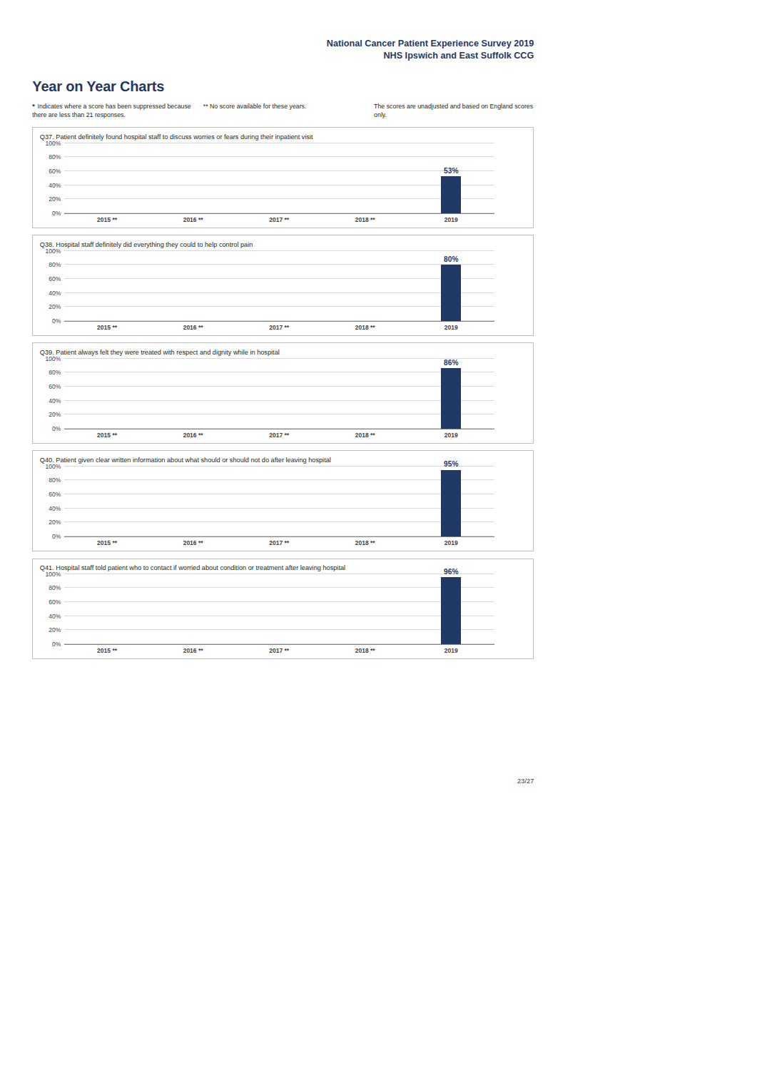National Cancer Patient Experience Survey 2019
NHS Ipswich and East Suffolk CCG
Year on Year Charts
*Indicates where a score has been suppressed because there are less than 21 responses.
** No score available for these years.
The scores are unadjusted and based on England scores only.
Q37. Patient definitely found hospital staff to discuss worries or fears during their inpatient visit
100%
80%
60%
40%
20%
0%
53%
2015 **
2016 **
2017 **
2018 **
2019
Q38. Hospital staff definitely did everything they could to help control pain
100%
80%
60%
40%
20%
0%
80%
2015 **
2016 **
2017 **
2018 **
2019
Q39. Patient always felt they were treated with respect and dignity while in hospital
100%
80%
60%
40%
20%
0%
86%
2015 **
2016 **
2017 **
2018 **
2019
Q40. Patient given clear written information about what should or should not do after leaving hospital
100%
80%
60%
40%
20%
0%
95%
2015 **
2016 **
2017 **
2018 **
2019
Q41. Hospital staff told patient who to contact if worried about condition or treatment after leaving hospital
100%
80%
60%
40%
20%
0%
96%
2015 **
2016 **
2017 **
2018 **
2019
23/27